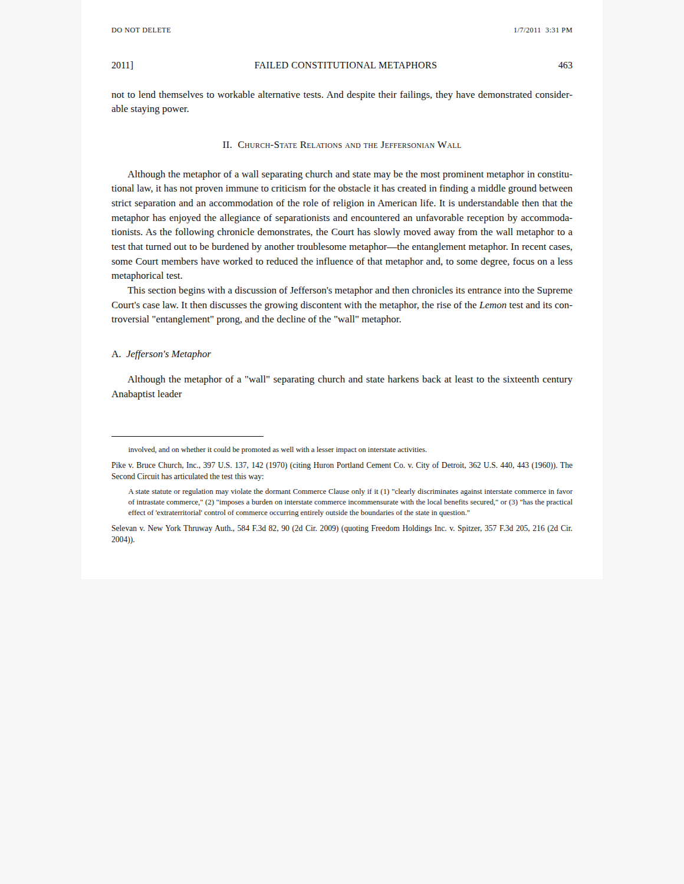Do Not Delete 1/7/2011 3:31 PM
2011] Failed Constitutional Metaphors 463
not to lend themselves to workable alternative tests. And despite their failings, they have demonstrated considerable staying power.
II. Church-State Relations and the Jeffersonian Wall
Although the metaphor of a wall separating church and state may be the most prominent metaphor in constitutional law, it has not proven immune to criticism for the obstacle it has created in finding a middle ground between strict separation and an accommodation of the role of religion in American life. It is understandable then that the metaphor has enjoyed the allegiance of separationists and encountered an unfavorable reception by accommodationists. As the following chronicle demonstrates, the Court has slowly moved away from the wall metaphor to a test that turned out to be burdened by another troublesome metaphor—the entanglement metaphor. In recent cases, some Court members have worked to reduced the influence of that metaphor and, to some degree, focus on a less metaphorical test.
This section begins with a discussion of Jefferson's metaphor and then chronicles its entrance into the Supreme Court's case law. It then discusses the growing discontent with the metaphor, the rise of the Lemon test and its controversial "entanglement" prong, and the decline of the "wall" metaphor.
A. Jefferson's Metaphor
Although the metaphor of a "wall" separating church and state harkens back at least to the sixteenth century Anabaptist leader
involved, and on whether it could be promoted as well with a lesser impact on interstate activities.
Pike v. Bruce Church, Inc., 397 U.S. 137, 142 (1970) (citing Huron Portland Cement Co. v. City of Detroit, 362 U.S. 440, 443 (1960)). The Second Circuit has articulated the test this way:
A state statute or regulation may violate the dormant Commerce Clause only if it (1) "clearly discriminates against interstate commerce in favor of intrastate commerce," (2) "imposes a burden on interstate commerce incommensurate with the local benefits secured," or (3) "has the practical effect of 'extraterritorial' control of commerce occurring entirely outside the boundaries of the state in question."
Selevan v. New York Thruway Auth., 584 F.3d 82, 90 (2d Cir. 2009) (quoting Freedom Holdings Inc. v. Spitzer, 357 F.3d 205, 216 (2d Cir. 2004)).